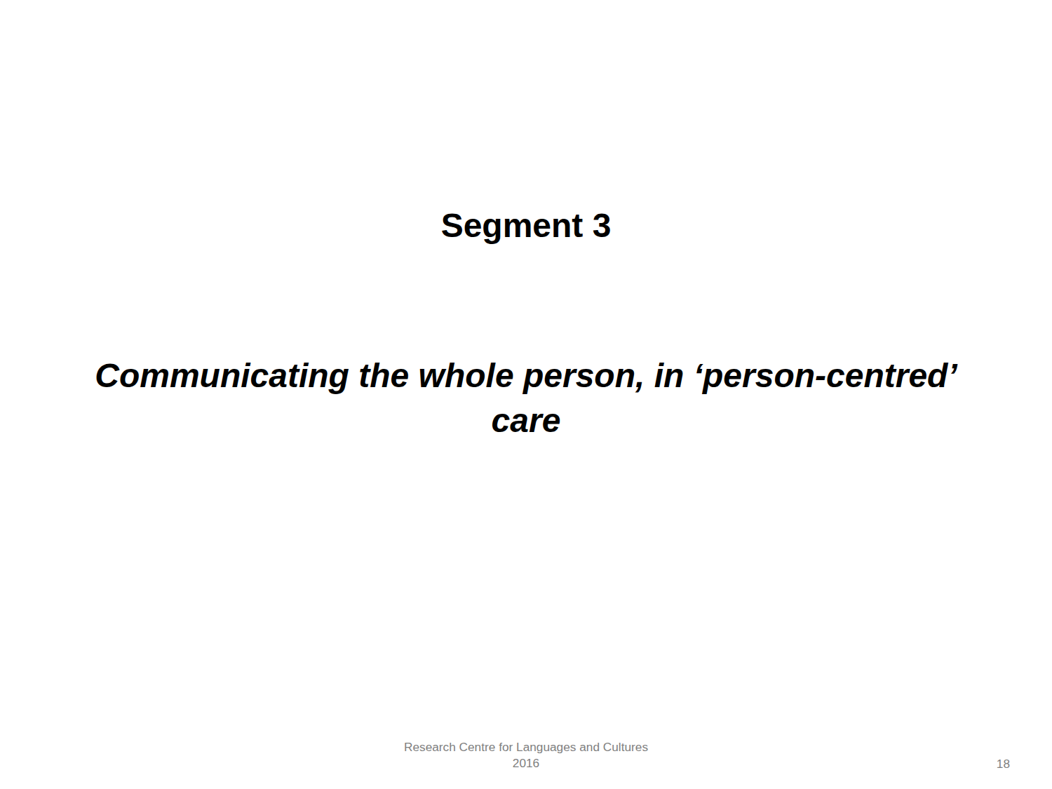Segment 3
Communicating the whole person, in ‘person-centred’ care
Research Centre for Languages and Cultures
2016
18